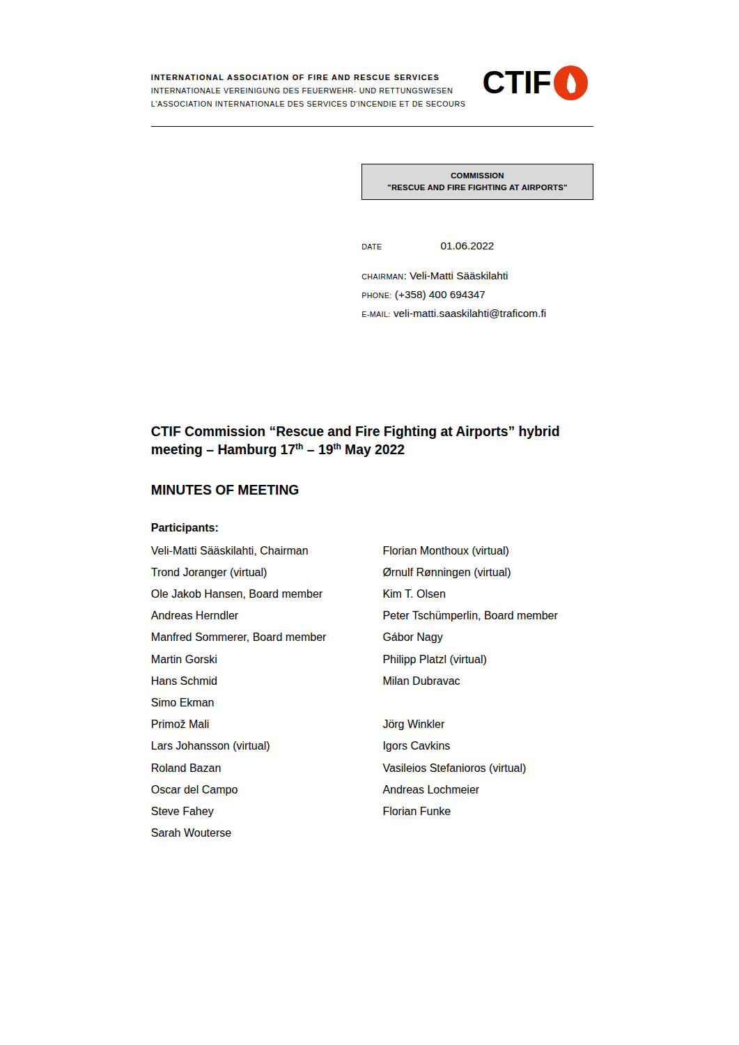INTERNATIONAL ASSOCIATION OF FIRE AND RESCUE SERVICES
INTERNATIONALE VEREINIGUNG DES FEUERWEHR- UND RETTUNGSWESEN
L'ASSOCIATION INTERNATIONALE DES SERVICES D'INCENDIE ET DE SECOURS
CTIF
COMMISSION
"RESCUE AND FIRE FIGHTING AT AIRPORTS"
DATE 01.06.2022
CHAIRMAN: Veli-Matti Sääskilahti
PHONE: (+358) 400 694347
E-MAIL: veli-matti.saaskilahti@traficom.fi
CTIF Commission “Rescue and Fire Fighting at Airports” hybrid meeting – Hamburg 17th – 19th May 2022
MINUTES OF MEETING
Participants:
Veli-Matti Sääskilahti, Chairman
Trond Joranger (virtual)
Ole Jakob Hansen, Board member
Andreas Herndler
Manfred Sommerer, Board member
Martin Gorski
Hans Schmid
Simo Ekman
Primož Mali
Lars Johansson (virtual)
Roland Bazan
Oscar del Campo
Steve Fahey
Sarah Wouterse
Florian Monthoux (virtual)
Ørnulf Rønningen (virtual)
Kim T. Olsen
Peter Tschümperlin, Board member
Gábor Nagy
Philipp Platzl (virtual)
Milan Dubravac
Jörg Winkler
Igors Cavkins
Vasileios Stefanioros (virtual)
Andreas Lochmeier
Florian Funke